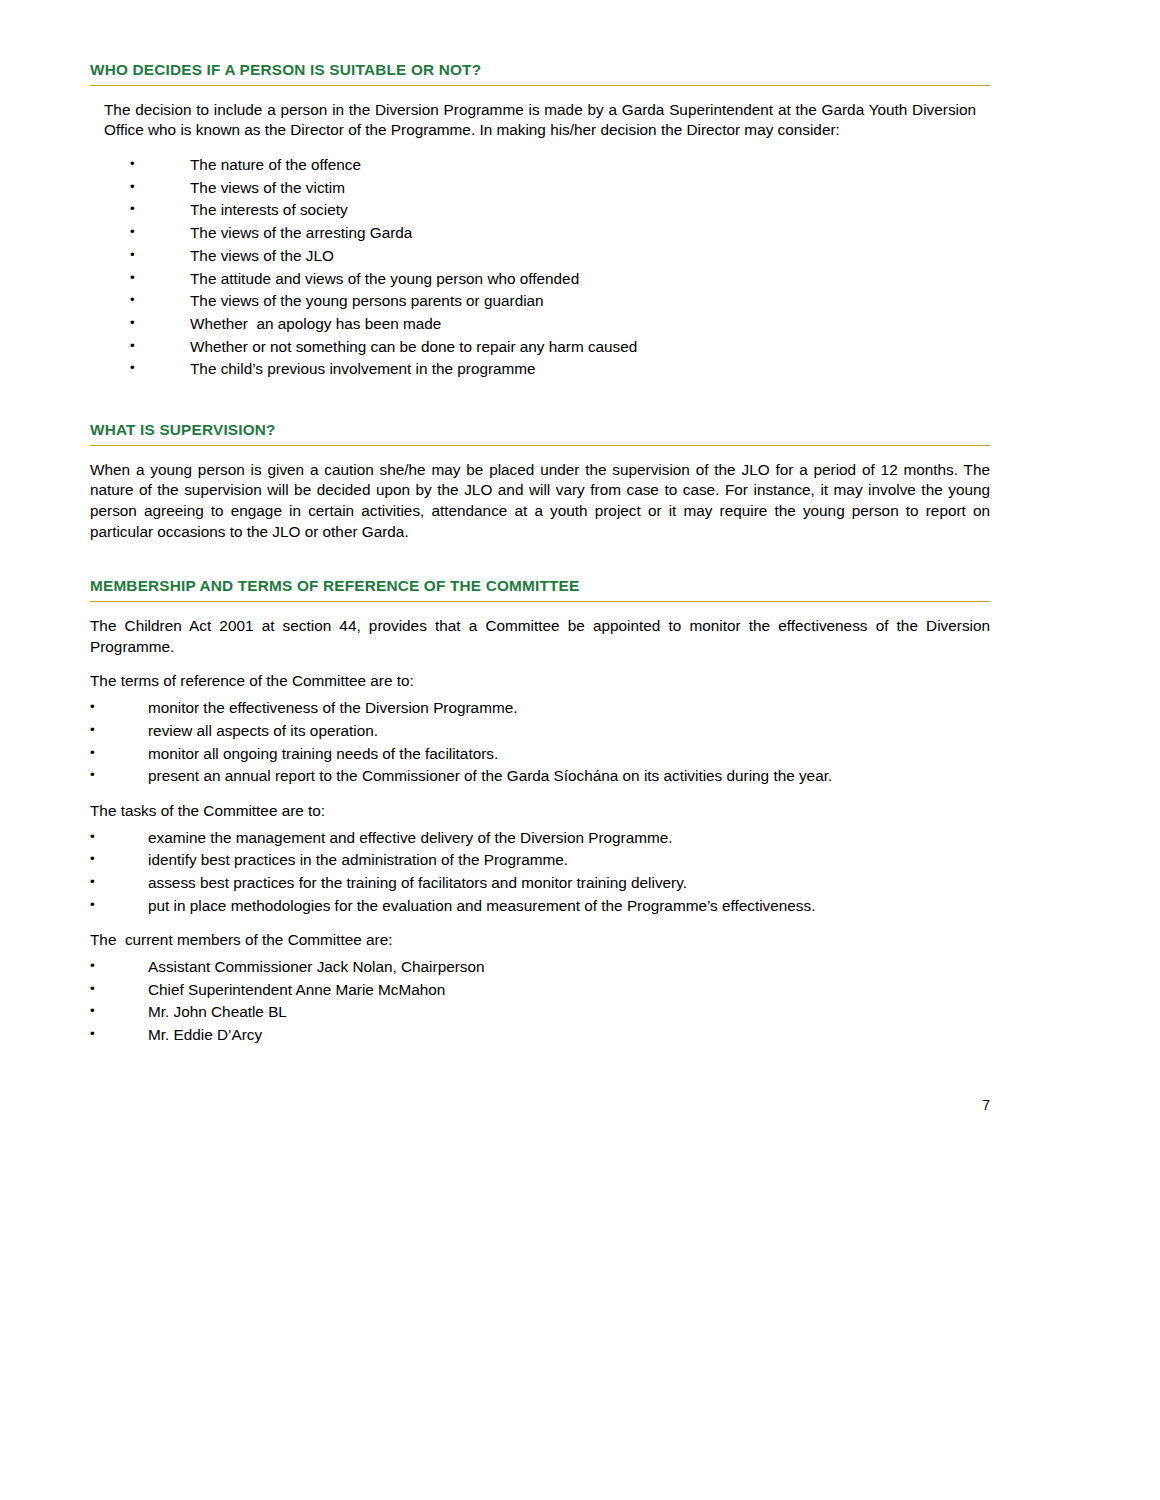WHO DECIDES IF A PERSON IS SUITABLE OR NOT?
The decision to include a person in the Diversion Programme is made by a Garda Superintendent at the Garda Youth Diversion Office who is known as the Director of the Programme. In making his/her decision the Director may consider:
The nature of the offence
The views of the victim
The interests of society
The views of the arresting Garda
The views of the JLO
The attitude and views of the young person who offended
The views of the young persons parents or guardian
Whether an apology has been made
Whether or not something can be done to repair any harm caused
The child’s previous involvement in the programme
WHAT IS SUPERVISION?
When a young person is given a caution she/he may be placed under the supervision of the JLO for a period of 12 months. The nature of the supervision will be decided upon by the JLO and will vary from case to case. For instance, it may involve the young person agreeing to engage in certain activities, attendance at a youth project or it may require the young person to report on particular occasions to the JLO or other Garda.
MEMBERSHIP AND TERMS OF REFERENCE OF THE COMMITTEE
The Children Act 2001 at section 44, provides that a Committee be appointed to monitor the effectiveness of the Diversion Programme.
The terms of reference of the Committee are to:
monitor the effectiveness of the Diversion Programme.
review all aspects of its operation.
monitor all ongoing training needs of the facilitators.
present an annual report to the Commissioner of the Garda Síochána on its activities during the year.
The tasks of the Committee are to:
examine the management and effective delivery of the Diversion Programme.
identify best practices in the administration of the Programme.
assess best practices for the training of facilitators and monitor training delivery.
put in place methodologies for the evaluation and measurement of the Programme’s effectiveness.
The current members of the Committee are:
Assistant Commissioner Jack Nolan, Chairperson
Chief Superintendent Anne Marie McMahon
Mr. John Cheatle BL
Mr. Eddie D’Arcy
7